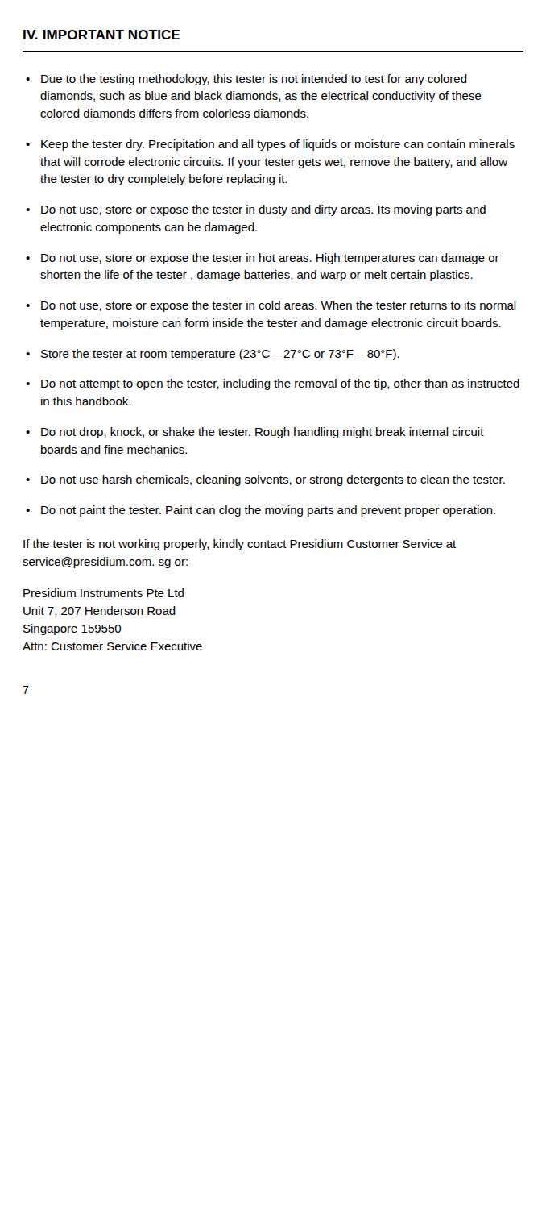IV. IMPORTANT NOTICE
Due to the testing methodology, this tester is not intended to test for any colored diamonds, such as blue and black diamonds, as the electrical conductivity of these colored diamonds differs from colorless diamonds.
Keep the tester dry. Precipitation and all types of liquids or moisture can contain minerals that will corrode electronic circuits. If your tester gets wet, remove the battery, and allow the tester to dry completely before replacing it.
Do not use, store or expose the tester in dusty and dirty areas. Its moving parts and electronic components can be damaged.
Do not use, store or expose the tester in hot areas. High temperatures can damage or shorten the life of the tester , damage batteries, and warp or melt certain plastics.
Do not use, store or expose the tester in cold areas. When the tester returns to its normal temperature, moisture can form inside the tester and damage electronic circuit boards.
Store the tester at room temperature (23°C – 27°C or 73°F – 80°F).
Do not attempt to open the tester, including the removal of the tip, other than as instructed in this handbook.
Do not drop, knock, or shake the tester. Rough handling might break internal circuit boards and fine mechanics.
Do not use harsh chemicals, cleaning solvents, or strong detergents to clean the tester.
Do not paint the tester. Paint can clog the moving parts and prevent proper operation.
If the tester is not working properly, kindly contact Presidium Customer Service at service@presidium.com. sg or:
Presidium Instruments Pte Ltd
Unit 7, 207 Henderson Road
Singapore 159550
Attn: Customer Service Executive
7